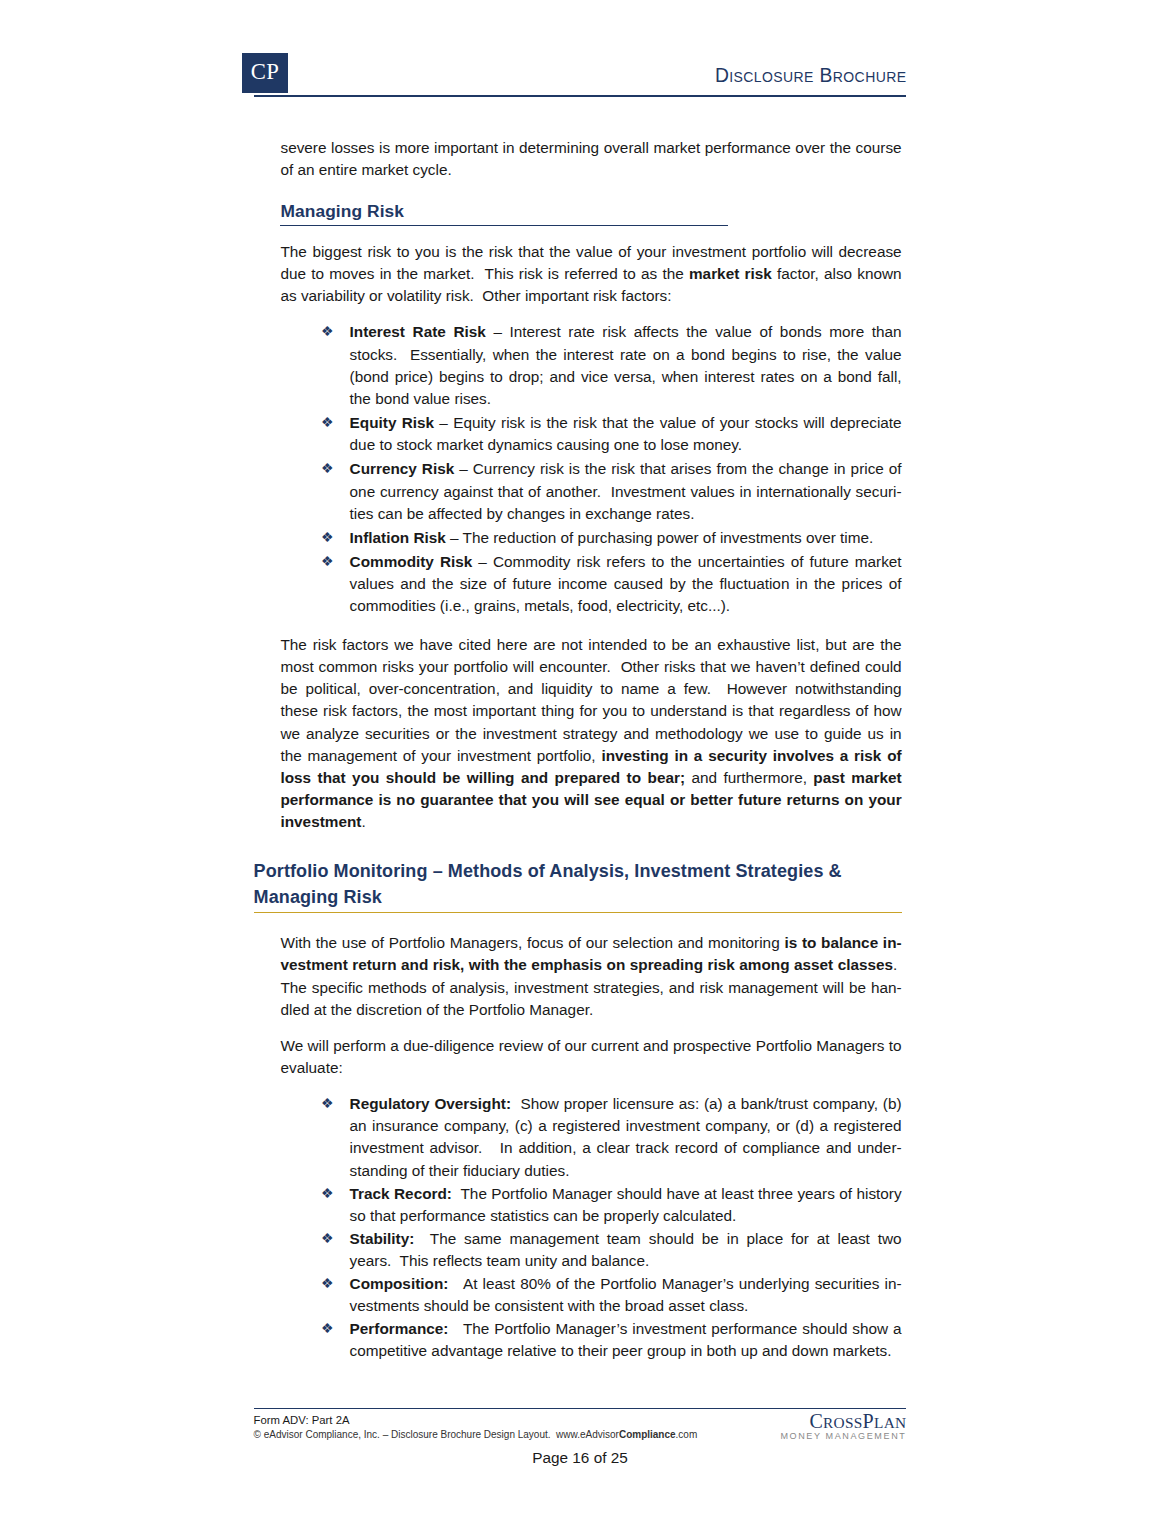CP
Disclosure Brochure
severe losses is more important in determining overall market performance over the course of an entire market cycle.
Managing Risk
The biggest risk to you is the risk that the value of your investment portfolio will decrease due to moves in the market. This risk is referred to as the market risk factor, also known as variability or volatility risk. Other important risk factors:
Interest Rate Risk – Interest rate risk affects the value of bonds more than stocks. Essentially, when the interest rate on a bond begins to rise, the value (bond price) begins to drop; and vice versa, when interest rates on a bond fall, the bond value rises.
Equity Risk – Equity risk is the risk that the value of your stocks will depreciate due to stock market dynamics causing one to lose money.
Currency Risk – Currency risk is the risk that arises from the change in price of one currency against that of another. Investment values in internationally securities can be affected by changes in exchange rates.
Inflation Risk – The reduction of purchasing power of investments over time.
Commodity Risk – Commodity risk refers to the uncertainties of future market values and the size of future income caused by the fluctuation in the prices of commodities (i.e., grains, metals, food, electricity, etc...).
The risk factors we have cited here are not intended to be an exhaustive list, but are the most common risks your portfolio will encounter. Other risks that we haven’t defined could be political, over-concentration, and liquidity to name a few. However notwithstanding these risk factors, the most important thing for you to understand is that regardless of how we analyze securities or the investment strategy and methodology we use to guide us in the management of your investment portfolio, investing in a security involves a risk of loss that you should be willing and prepared to bear; and furthermore, past market performance is no guarantee that you will see equal or better future returns on your investment.
Portfolio Monitoring – Methods of Analysis, Investment Strategies & Managing Risk
With the use of Portfolio Managers, focus of our selection and monitoring is to balance investment return and risk, with the emphasis on spreading risk among asset classes. The specific methods of analysis, investment strategies, and risk management will be handled at the discretion of the Portfolio Manager.
We will perform a due-diligence review of our current and prospective Portfolio Managers to evaluate:
Regulatory Oversight: Show proper licensure as: (a) a bank/trust company, (b) an insurance company, (c) a registered investment company, or (d) a registered investment advisor. In addition, a clear track record of compliance and understanding of their fiduciary duties.
Track Record: The Portfolio Manager should have at least three years of history so that performance statistics can be properly calculated.
Stability: The same management team should be in place for at least two years. This reflects team unity and balance.
Composition: At least 80% of the Portfolio Manager’s underlying securities investments should be consistent with the broad asset class.
Performance: The Portfolio Manager’s investment performance should show a competitive advantage relative to their peer group in both up and down markets.
Form ADV: Part 2A
© eAdvisor Compliance, Inc. – Disclosure Brochure Design Layout. www.eAdvisorCompliance.com
CROSSPLAN
MONEY MANAGEMENT
Page 16 of 25